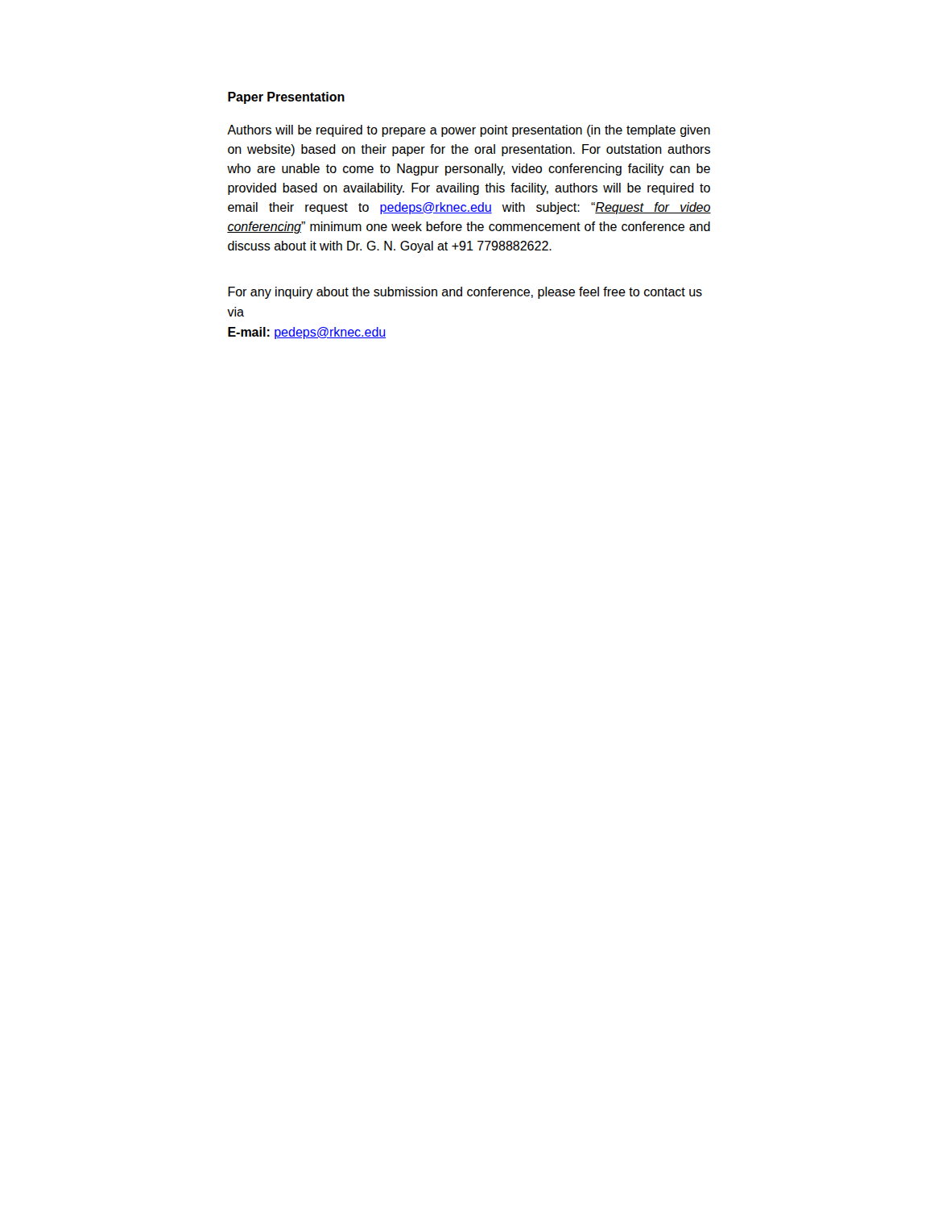Paper Presentation
Authors will be required to prepare a power point presentation (in the template given on website) based on their paper for the oral presentation. For outstation authors who are unable to come to Nagpur personally, video conferencing facility can be provided based on availability. For availing this facility, authors will be required to email their request to pedeps@rknec.edu with subject: “Request for video conferencing” minimum one week before the commencement of the conference and discuss about it with Dr. G. N. Goyal at +91 7798882622.
For any inquiry about the submission and conference, please feel free to contact us via
E-mail: pedeps@rknec.edu